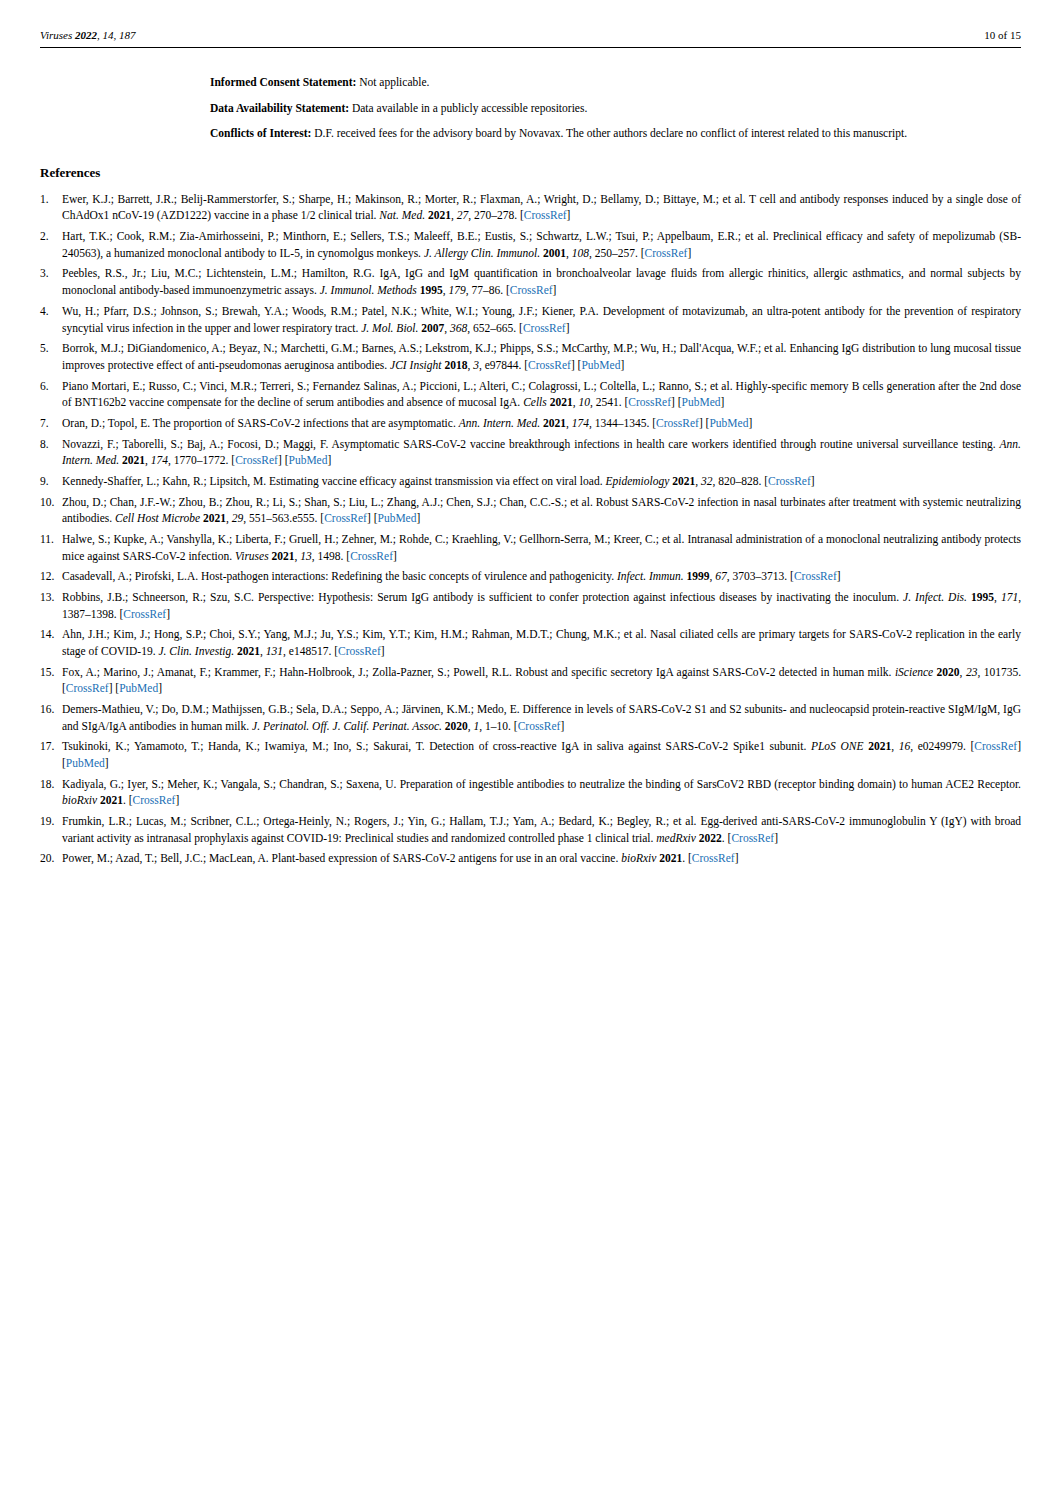Viruses 2022, 14, 187 10 of 15
Informed Consent Statement: Not applicable.
Data Availability Statement: Data available in a publicly accessible repositories.
Conflicts of Interest: D.F. received fees for the advisory board by Novavax. The other authors declare no conflict of interest related to this manuscript.
References
Ewer, K.J.; Barrett, J.R.; Belij-Rammerstorfer, S.; Sharpe, H.; Makinson, R.; Morter, R.; Flaxman, A.; Wright, D.; Bellamy, D.; Bittaye, M.; et al. T cell and antibody responses induced by a single dose of ChAdOx1 nCoV-19 (AZD1222) vaccine in a phase 1/2 clinical trial. Nat. Med. 2021, 27, 270–278. [CrossRef]
Hart, T.K.; Cook, R.M.; Zia-Amirhosseini, P.; Minthorn, E.; Sellers, T.S.; Maleeff, B.E.; Eustis, S.; Schwartz, L.W.; Tsui, P.; Appelbaum, E.R.; et al. Preclinical efficacy and safety of mepolizumab (SB-240563), a humanized monoclonal antibody to IL-5, in cynomolgus monkeys. J. Allergy Clin. Immunol. 2001, 108, 250–257. [CrossRef]
Peebles, R.S., Jr.; Liu, M.C.; Lichtenstein, L.M.; Hamilton, R.G. IgA, IgG and IgM quantification in bronchoalveolar lavage fluids from allergic rhinitics, allergic asthmatics, and normal subjects by monoclonal antibody-based immunoenzymetric assays. J. Immunol. Methods 1995, 179, 77–86. [CrossRef]
Wu, H.; Pfarr, D.S.; Johnson, S.; Brewah, Y.A.; Woods, R.M.; Patel, N.K.; White, W.I.; Young, J.F.; Kiener, P.A. Development of motavizumab, an ultra-potent antibody for the prevention of respiratory syncytial virus infection in the upper and lower respiratory tract. J. Mol. Biol. 2007, 368, 652–665. [CrossRef]
Borrok, M.J.; DiGiandomenico, A.; Beyaz, N.; Marchetti, G.M.; Barnes, A.S.; Lekstrom, K.J.; Phipps, S.S.; McCarthy, M.P.; Wu, H.; Dall'Acqua, W.F.; et al. Enhancing IgG distribution to lung mucosal tissue improves protective effect of anti-pseudomonas aeruginosa antibodies. JCI Insight 2018, 3, e97844. [CrossRef] [PubMed]
Piano Mortari, E.; Russo, C.; Vinci, M.R.; Terreri, S.; Fernandez Salinas, A.; Piccioni, L.; Alteri, C.; Colagrossi, L.; Coltella, L.; Ranno, S.; et al. Highly-specific memory B cells generation after the 2nd dose of BNT162b2 vaccine compensate for the decline of serum antibodies and absence of mucosal IgA. Cells 2021, 10, 2541. [CrossRef] [PubMed]
Oran, D.; Topol, E. The proportion of SARS-CoV-2 infections that are asymptomatic. Ann. Intern. Med. 2021, 174, 1344–1345. [CrossRef] [PubMed]
Novazzi, F.; Taborelli, S.; Baj, A.; Focosi, D.; Maggi, F. Asymptomatic SARS-CoV-2 vaccine breakthrough infections in health care workers identified through routine universal surveillance testing. Ann. Intern. Med. 2021, 174, 1770–1772. [CrossRef] [PubMed]
Kennedy-Shaffer, L.; Kahn, R.; Lipsitch, M. Estimating vaccine efficacy against transmission via effect on viral load. Epidemiology 2021, 32, 820–828. [CrossRef]
Zhou, D.; Chan, J.F.-W.; Zhou, B.; Zhou, R.; Li, S.; Shan, S.; Liu, L.; Zhang, A.J.; Chen, S.J.; Chan, C.C.-S.; et al. Robust SARS-CoV-2 infection in nasal turbinates after treatment with systemic neutralizing antibodies. Cell Host Microbe 2021, 29, 551–563.e555. [CrossRef] [PubMed]
Halwe, S.; Kupke, A.; Vanshylla, K.; Liberta, F.; Gruell, H.; Zehner, M.; Rohde, C.; Kraehling, V.; Gellhorn-Serra, M.; Kreer, C.; et al. Intranasal administration of a monoclonal neutralizing antibody protects mice against SARS-CoV-2 infection. Viruses 2021, 13, 1498. [CrossRef]
Casadevall, A.; Pirofski, L.A. Host-pathogen interactions: Redefining the basic concepts of virulence and pathogenicity. Infect. Immun. 1999, 67, 3703–3713. [CrossRef]
Robbins, J.B.; Schneerson, R.; Szu, S.C. Perspective: Hypothesis: Serum IgG antibody is sufficient to confer protection against infectious diseases by inactivating the inoculum. J. Infect. Dis. 1995, 171, 1387–1398. [CrossRef]
Ahn, J.H.; Kim, J.; Hong, S.P.; Choi, S.Y.; Yang, M.J.; Ju, Y.S.; Kim, Y.T.; Kim, H.M.; Rahman, M.D.T.; Chung, M.K.; et al. Nasal ciliated cells are primary targets for SARS-CoV-2 replication in the early stage of COVID-19. J. Clin. Investig. 2021, 131, e148517. [CrossRef]
Fox, A.; Marino, J.; Amanat, F.; Krammer, F.; Hahn-Holbrook, J.; Zolla-Pazner, S.; Powell, R.L. Robust and specific secretory IgA against SARS-CoV-2 detected in human milk. iScience 2020, 23, 101735. [CrossRef] [PubMed]
Demers-Mathieu, V.; Do, D.M.; Mathijssen, G.B.; Sela, D.A.; Seppo, A.; Järvinen, K.M.; Medo, E. Difference in levels of SARS-CoV-2 S1 and S2 subunits- and nucleocapsid protein-reactive SIgM/IgM, IgG and SIgA/IgA antibodies in human milk. J. Perinatol. Off. J. Calif. Perinat. Assoc. 2020, 1, 1–10. [CrossRef]
Tsukinoki, K.; Yamamoto, T.; Handa, K.; Iwamiya, M.; Ino, S.; Sakurai, T. Detection of cross-reactive IgA in saliva against SARS-CoV-2 Spike1 subunit. PLoS ONE 2021, 16, e0249979. [CrossRef] [PubMed]
Kadiyala, G.; Iyer, S.; Meher, K.; Vangala, S.; Chandran, S.; Saxena, U. Preparation of ingestible antibodies to neutralize the binding of SarsCoV2 RBD (receptor binding domain) to human ACE2 Receptor. bioRxiv 2021. [CrossRef]
Frumkin, L.R.; Lucas, M.; Scribner, C.L.; Ortega-Heinly, N.; Rogers, J.; Yin, G.; Hallam, T.J.; Yam, A.; Bedard, K.; Begley, R.; et al. Egg-derived anti-SARS-CoV-2 immunoglobulin Y (IgY) with broad variant activity as intranasal prophylaxis against COVID-19: Preclinical studies and randomized controlled phase 1 clinical trial. medRxiv 2022. [CrossRef]
Power, M.; Azad, T.; Bell, J.C.; MacLean, A. Plant-based expression of SARS-CoV-2 antigens for use in an oral vaccine. bioRxiv 2021. [CrossRef]